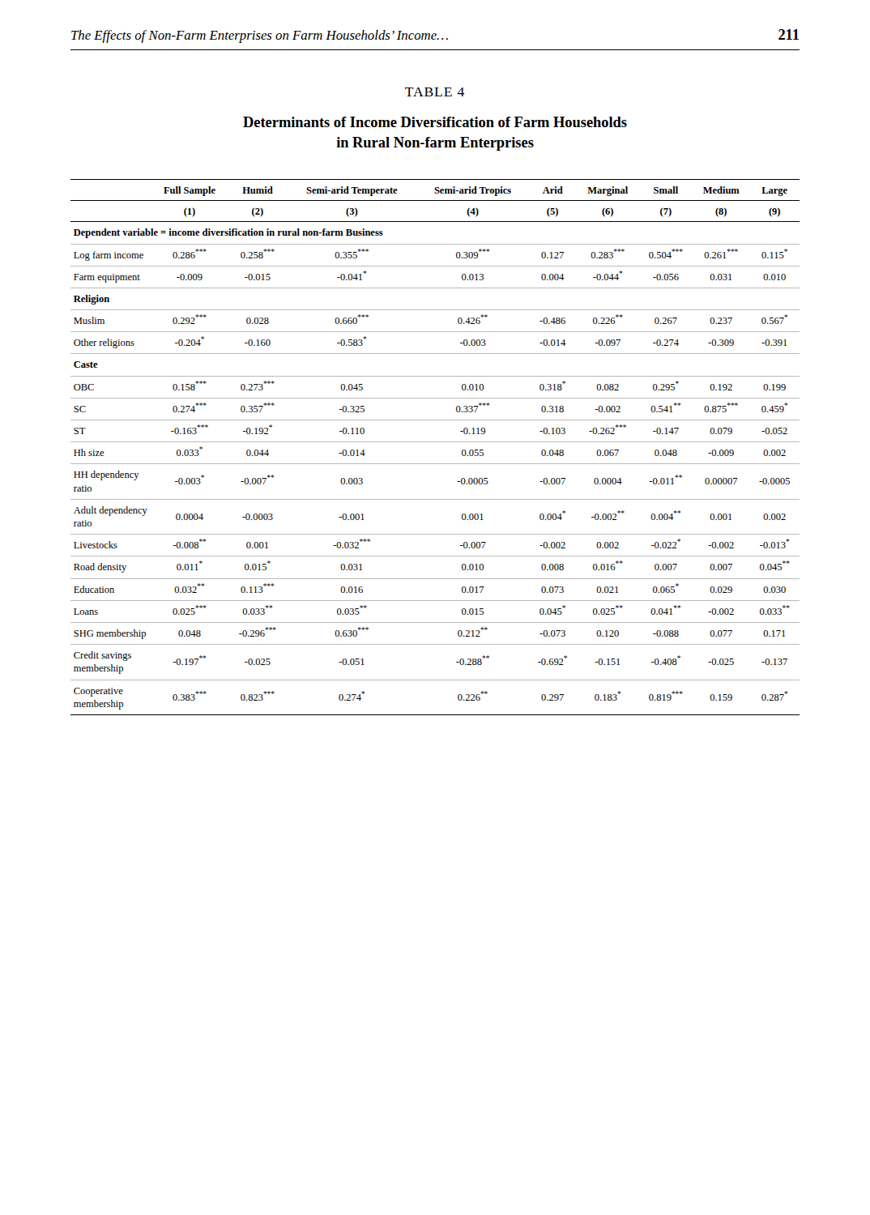The Effects of Non-Farm Enterprises on Farm Households’ Income… 211
TABLE 4
Determinants of Income Diversification of Farm Households
in Rural Non-farm Enterprises
| | Full Sample | Humid | Semi-arid Temperate | Semi-arid Tropics | Arid | Marginal | Small | Medium | Large |
| --- | --- | --- | --- | --- | --- | --- | --- | --- | --- |
| | (1) | (2) | (3) | (4) | (5) | (6) | (7) | (8) | (9) |
| Dependent variable = income diversification in rural non-farm Business |
| Log farm income | 0.286 *** | 0.258 *** | 0.355 *** | 0.309 *** | 0.127 | 0.283 *** | 0.504 *** | 0.261 *** | 0.115 * |
| Farm equipment | -0.009 | -0.015 | -0.041 * | 0.013 | 0.004 | -0.044 * | -0.056 | 0.031 | 0.010 |
| Religion |
| Muslim | 0.292 *** | 0.028 | 0.660 *** | 0.426 ** | -0.486 | 0.226 ** | 0.267 | 0.237 | 0.567 * |
| Other religions | -0.204 * | -0.160 | -0.583 * | -0.003 | -0.014 | -0.097 | -0.274 | -0.309 | -0.391 |
| Caste |
| OBC | 0.158 *** | 0.273 *** | 0.045 | 0.010 | 0.318 * | 0.082 | 0.295 * | 0.192 | 0.199 |
| SC | 0.274 *** | 0.357 *** | -0.325 | 0.337 *** | 0.318 | -0.002 | 0.541 ** | 0.875 *** | 0.459 * |
| ST | -0.163 *** | -0.192 * | -0.110 | -0.119 | -0.103 | -0.262 *** | -0.147 | 0.079 | -0.052 |
| Hh size | 0.033 * | 0.044 | -0.014 | 0.055 | 0.048 | 0.067 | 0.048 | -0.009 | 0.002 |
| HH dependency ratio | -0.003 * | -0.007 ** | 0.003 | -0.0005 | -0.007 | 0.0004 | -0.011 ** | 0.00007 | -0.0005 |
| Adult dependency ratio | 0.0004 | -0.0003 | -0.001 | 0.001 | 0.004 * | -0.002 ** | 0.004 ** | 0.001 | 0.002 |
| Livestocks | -0.008 ** | 0.001 | -0.032 *** | -0.007 | -0.002 | 0.002 | -0.022 * | -0.002 | -0.013 * |
| Road density | 0.011 * | 0.015 * | 0.031 | 0.010 | 0.008 | 0.016 ** | 0.007 | 0.007 | 0.045 ** |
| Education | 0.032 ** | 0.113 *** | 0.016 | 0.017 | 0.073 | 0.021 | 0.065 * | 0.029 | 0.030 |
| Loans | 0.025 *** | 0.033 ** | 0.035 ** | 0.015 | 0.045 * | 0.025 ** | 0.041 ** | -0.002 | 0.033 ** |
| SHG membership | 0.048 | -0.296 *** | 0.630 *** | 0.212 ** | -0.073 | 0.120 | -0.088 | 0.077 | 0.171 |
| Credit savings membership | -0.197 ** | -0.025 | -0.051 | -0.288 ** | -0.692 * | -0.151 | -0.408 * | -0.025 | -0.137 |
| Cooperative membership | 0.383 *** | 0.823 *** | 0.274 * | 0.226 ** | 0.297 | 0.183 * | 0.819 *** | 0.159 | 0.287 * |